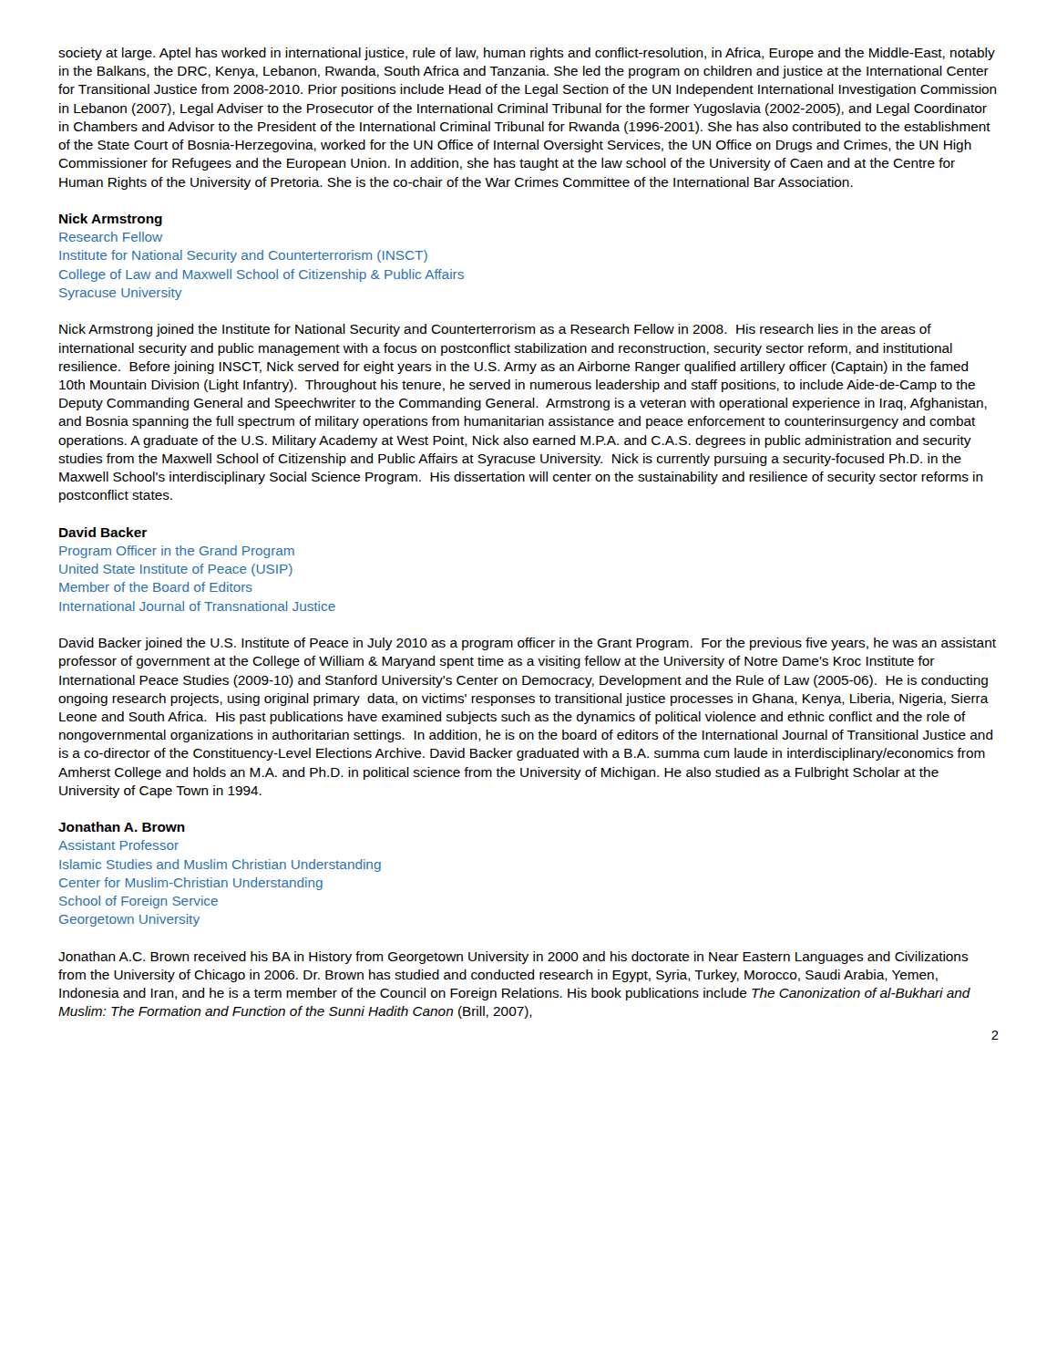society at large. Aptel has worked in international justice, rule of law, human rights and conflict-resolution, in Africa, Europe and the Middle-East, notably in the Balkans, the DRC, Kenya, Lebanon, Rwanda, South Africa and Tanzania. She led the program on children and justice at the International Center for Transitional Justice from 2008-2010. Prior positions include Head of the Legal Section of the UN Independent International Investigation Commission in Lebanon (2007), Legal Adviser to the Prosecutor of the International Criminal Tribunal for the former Yugoslavia (2002-2005), and Legal Coordinator in Chambers and Advisor to the President of the International Criminal Tribunal for Rwanda (1996-2001). She has also contributed to the establishment of the State Court of Bosnia-Herzegovina, worked for the UN Office of Internal Oversight Services, the UN Office on Drugs and Crimes, the UN High Commissioner for Refugees and the European Union. In addition, she has taught at the law school of the University of Caen and at the Centre for Human Rights of the University of Pretoria. She is the co-chair of the War Crimes Committee of the International Bar Association.
Nick Armstrong
Research Fellow
Institute for National Security and Counterterrorism (INSCT)
College of Law and Maxwell School of Citizenship & Public Affairs
Syracuse University
Nick Armstrong joined the Institute for National Security and Counterterrorism as a Research Fellow in 2008. His research lies in the areas of international security and public management with a focus on postconflict stabilization and reconstruction, security sector reform, and institutional resilience. Before joining INSCT, Nick served for eight years in the U.S. Army as an Airborne Ranger qualified artillery officer (Captain) in the famed 10th Mountain Division (Light Infantry). Throughout his tenure, he served in numerous leadership and staff positions, to include Aide-de-Camp to the Deputy Commanding General and Speechwriter to the Commanding General. Armstrong is a veteran with operational experience in Iraq, Afghanistan, and Bosnia spanning the full spectrum of military operations from humanitarian assistance and peace enforcement to counterinsurgency and combat operations. A graduate of the U.S. Military Academy at West Point, Nick also earned M.P.A. and C.A.S. degrees in public administration and security studies from the Maxwell School of Citizenship and Public Affairs at Syracuse University. Nick is currently pursuing a security-focused Ph.D. in the Maxwell School's interdisciplinary Social Science Program. His dissertation will center on the sustainability and resilience of security sector reforms in postconflict states.
David Backer
Program Officer in the Grand Program
United State Institute of Peace (USIP)
Member of the Board of Editors
International Journal of Transnational Justice
David Backer joined the U.S. Institute of Peace in July 2010 as a program officer in the Grant Program. For the previous five years, he was an assistant professor of government at the College of William & Maryand spent time as a visiting fellow at the University of Notre Dame's Kroc Institute for International Peace Studies (2009-10) and Stanford University's Center on Democracy, Development and the Rule of Law (2005-06). He is conducting ongoing research projects, using original primary data, on victims' responses to transitional justice processes in Ghana, Kenya, Liberia, Nigeria, Sierra Leone and South Africa. His past publications have examined subjects such as the dynamics of political violence and ethnic conflict and the role of nongovernmental organizations in authoritarian settings. In addition, he is on the board of editors of the International Journal of Transitional Justice and is a co-director of the Constituency-Level Elections Archive. David Backer graduated with a B.A. summa cum laude in interdisciplinary/economics from Amherst College and holds an M.A. and Ph.D. in political science from the University of Michigan. He also studied as a Fulbright Scholar at the University of Cape Town in 1994.
Jonathan A. Brown
Assistant Professor
Islamic Studies and Muslim Christian Understanding
Center for Muslim-Christian Understanding
School of Foreign Service
Georgetown University
Jonathan A.C. Brown received his BA in History from Georgetown University in 2000 and his doctorate in Near Eastern Languages and Civilizations from the University of Chicago in 2006. Dr. Brown has studied and conducted research in Egypt, Syria, Turkey, Morocco, Saudi Arabia, Yemen, Indonesia and Iran, and he is a term member of the Council on Foreign Relations. His book publications include The Canonization of al-Bukhari and Muslim: The Formation and Function of the Sunni Hadith Canon (Brill, 2007),
2